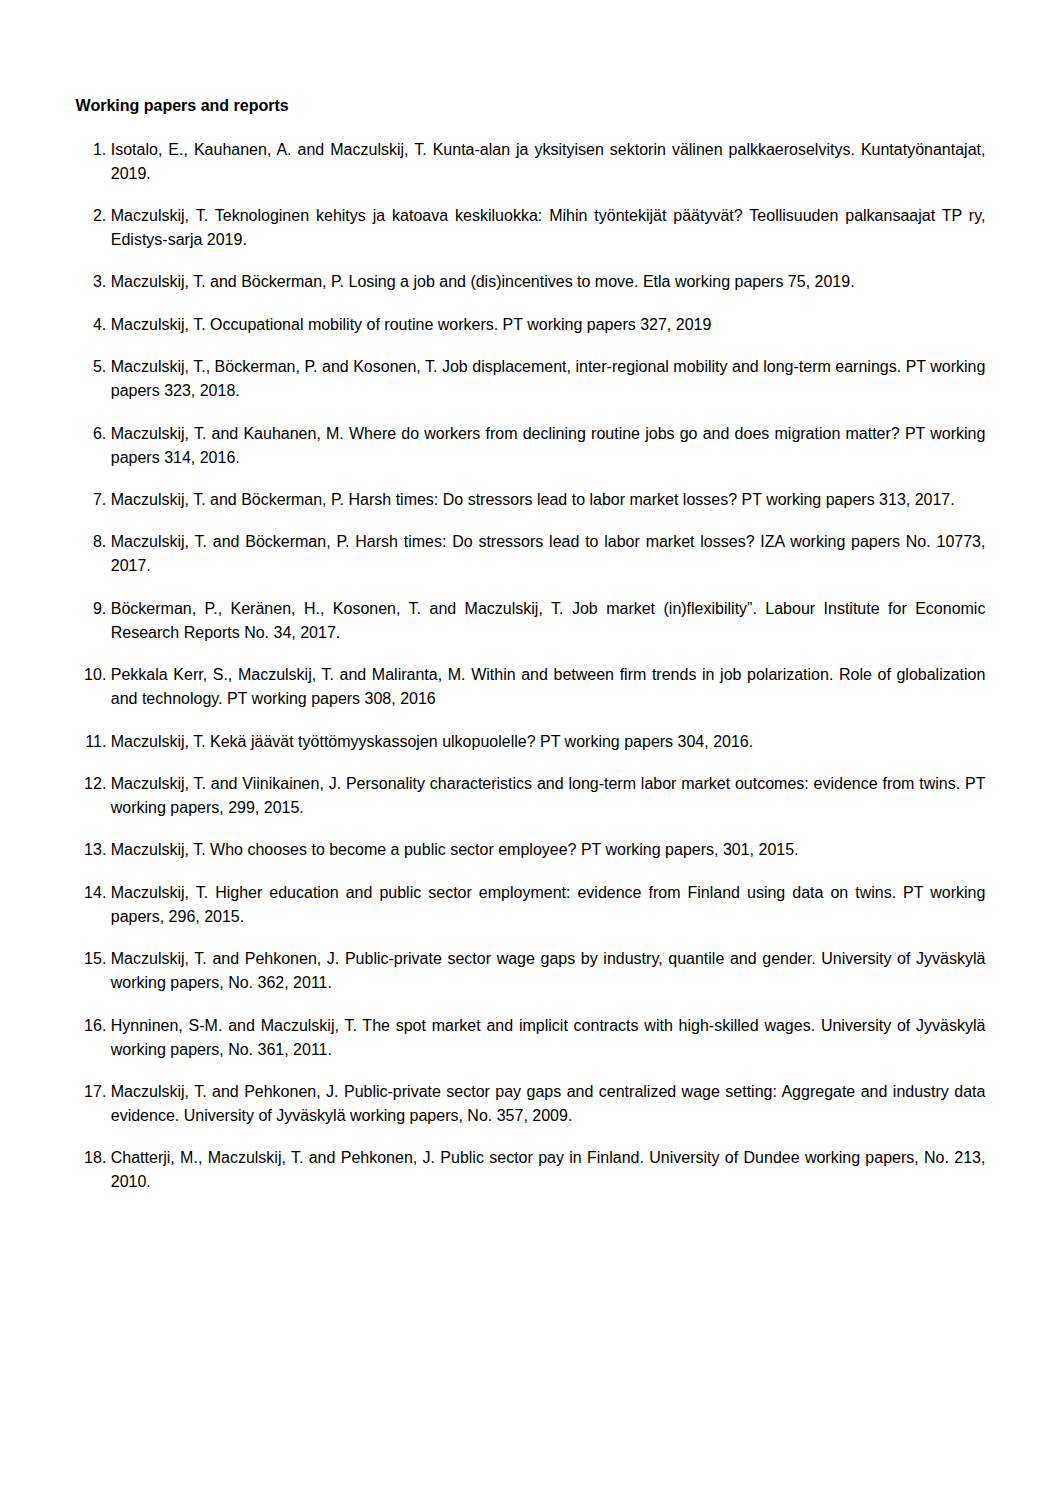Working papers and reports
Isotalo, E., Kauhanen, A. and Maczulskij, T. Kunta-alan ja yksityisen sektorin välinen palkkaeroselvitys. Kuntatyönantajat, 2019.
Maczulskij, T. Teknologinen kehitys ja katoava keskiluokka: Mihin työntekijät päätyvät? Teollisuuden palkansaajat TP ry, Edistys-sarja 2019.
Maczulskij, T. and Böckerman, P. Losing a job and (dis)incentives to move. Etla working papers 75, 2019.
Maczulskij, T. Occupational mobility of routine workers. PT working papers 327, 2019
Maczulskij, T., Böckerman, P. and Kosonen, T. Job displacement, inter-regional mobility and long-term earnings. PT working papers 323, 2018.
Maczulskij, T. and Kauhanen, M. Where do workers from declining routine jobs go and does migration matter? PT working papers 314, 2016.
Maczulskij, T. and Böckerman, P. Harsh times: Do stressors lead to labor market losses? PT working papers 313, 2017.
Maczulskij, T. and Böckerman, P. Harsh times: Do stressors lead to labor market losses? IZA working papers No. 10773, 2017.
Böckerman, P., Keränen, H., Kosonen, T. and Maczulskij, T. Job market (in)flexibility”. Labour Institute for Economic Research Reports No. 34, 2017.
Pekkala Kerr, S., Maczulskij, T. and Maliranta, M. Within and between firm trends in job polarization. Role of globalization and technology. PT working papers 308, 2016
Maczulskij, T. Kekä jäävät työttömyyskassojen ulkopuolelle? PT working papers 304, 2016.
Maczulskij, T. and Viinikainen, J. Personality characteristics and long-term labor market outcomes: evidence from twins. PT working papers, 299, 2015.
Maczulskij, T. Who chooses to become a public sector employee? PT working papers, 301, 2015.
Maczulskij, T. Higher education and public sector employment: evidence from Finland using data on twins. PT working papers, 296, 2015.
Maczulskij, T. and Pehkonen, J. Public-private sector wage gaps by industry, quantile and gender. University of Jyväskylä working papers, No. 362, 2011.
Hynninen, S-M. and Maczulskij, T. The spot market and implicit contracts with high-skilled wages. University of Jyväskylä working papers, No. 361, 2011.
Maczulskij, T. and Pehkonen, J. Public-private sector pay gaps and centralized wage setting: Aggregate and industry data evidence. University of Jyväskylä working papers, No. 357, 2009.
Chatterji, M., Maczulskij, T. and Pehkonen, J. Public sector pay in Finland. University of Dundee working papers, No. 213, 2010.